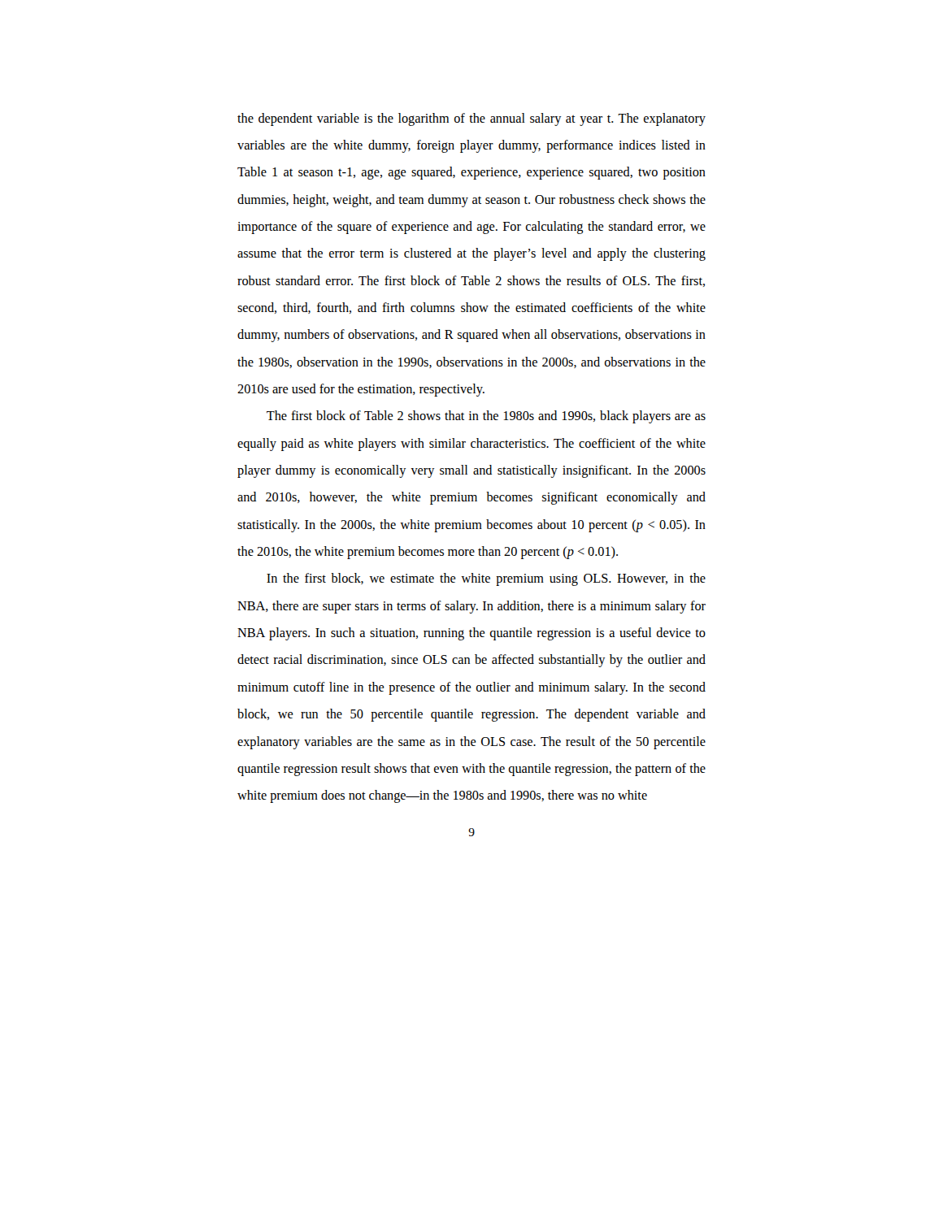the dependent variable is the logarithm of the annual salary at year t. The explanatory variables are the white dummy, foreign player dummy, performance indices listed in Table 1 at season t-1, age, age squared, experience, experience squared, two position dummies, height, weight, and team dummy at season t. Our robustness check shows the importance of the square of experience and age. For calculating the standard error, we assume that the error term is clustered at the player’s level and apply the clustering robust standard error. The first block of Table 2 shows the results of OLS. The first, second, third, fourth, and firth columns show the estimated coefficients of the white dummy, numbers of observations, and R squared when all observations, observations in the 1980s, observation in the 1990s, observations in the 2000s, and observations in the 2010s are used for the estimation, respectively.
The first block of Table 2 shows that in the 1980s and 1990s, black players are as equally paid as white players with similar characteristics. The coefficient of the white player dummy is economically very small and statistically insignificant. In the 2000s and 2010s, however, the white premium becomes significant economically and statistically. In the 2000s, the white premium becomes about 10 percent (p < 0.05). In the 2010s, the white premium becomes more than 20 percent (p < 0.01).
In the first block, we estimate the white premium using OLS. However, in the NBA, there are super stars in terms of salary. In addition, there is a minimum salary for NBA players. In such a situation, running the quantile regression is a useful device to detect racial discrimination, since OLS can be affected substantially by the outlier and minimum cutoff line in the presence of the outlier and minimum salary. In the second block, we run the 50 percentile quantile regression. The dependent variable and explanatory variables are the same as in the OLS case. The result of the 50 percentile quantile regression result shows that even with the quantile regression, the pattern of the white premium does not change—in the 1980s and 1990s, there was no white
9